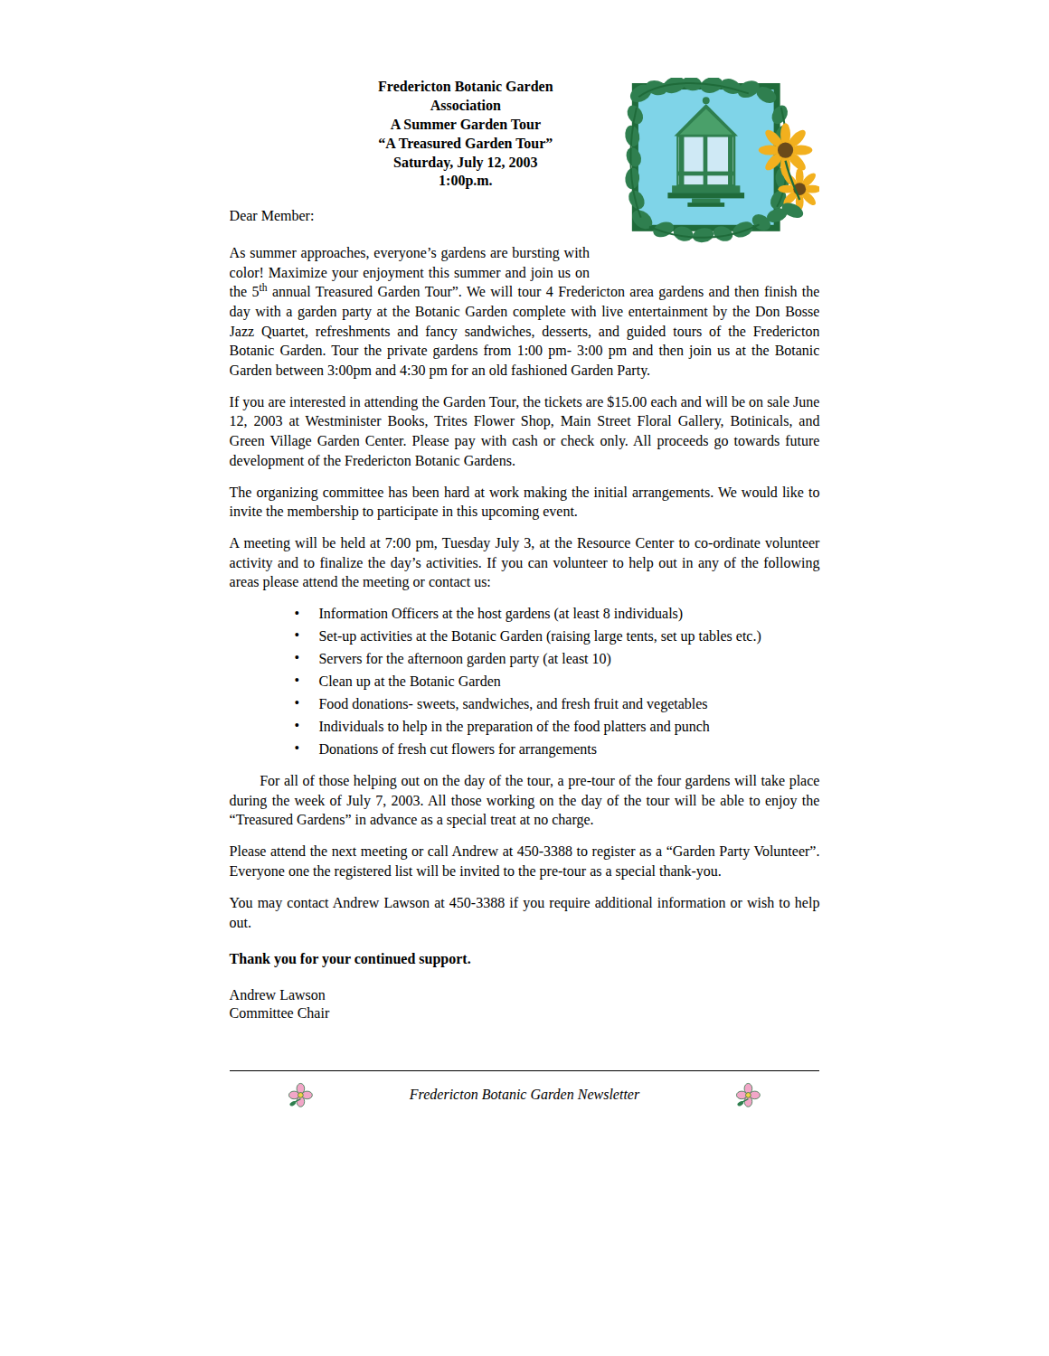Fredericton Botanic Garden Association A Summer Garden Tour “A Treasured Garden Tour” Saturday, July 12, 2003 1:00p.m.
Dear Member:
As summer approaches, everyone’s gardens are bursting with color! Maximize your enjoyment this summer and join us on the 5th annual Treasured Garden Tour”. We will tour 4 Fredericton area gardens and then finish the day with a garden party at the Botanic Garden complete with live entertainment by the Don Bosse Jazz Quartet, refreshments and fancy sandwiches, desserts, and guided tours of the Fredericton Botanic Garden. Tour the private gardens from 1:00 pm- 3:00 pm and then join us at the Botanic Garden between 3:00pm and 4:30 pm for an old fashioned Garden Party.
If you are interested in attending the Garden Tour, the tickets are $15.00 each and will be on sale June 12, 2003 at Westminister Books, Trites Flower Shop, Main Street Floral Gallery, Botinicals, and Green Village Garden Center. Please pay with cash or check only. All proceeds go towards future development of the Fredericton Botanic Gardens.
The organizing committee has been hard at work making the initial arrangements. We would like to invite the membership to participate in this upcoming event.
A meeting will be held at 7:00 pm, Tuesday July 3, at the Resource Center to co-ordinate volunteer activity and to finalize the day’s activities. If you can volunteer to help out in any of the following areas please attend the meeting or contact us:
Information Officers at the host gardens (at least 8 individuals)
Set-up activities at the Botanic Garden (raising large tents, set up tables etc.)
Servers for the afternoon garden party (at least 10)
Clean up at the Botanic Garden
Food donations- sweets, sandwiches, and fresh fruit and vegetables
Individuals to help in the preparation of the food platters and punch
Donations of fresh cut flowers for arrangements
For all of those helping out on the day of the tour, a pre-tour of the four gardens will take place during the week of July 7, 2003. All those working on the day of the tour will be able to enjoy the “Treasured Gardens” in advance as a special treat at no charge.
Please attend the next meeting or call Andrew at 450-3388 to register as a “Garden Party Volunteer”. Everyone one the registered list will be invited to the pre-tour as a special thank-you.
You may contact Andrew Lawson at 450-3388 if you require additional information or wish to help out.
Thank you for your continued support.
Andrew Lawson
Committee Chair
Fredericton Botanic Garden Newsletter